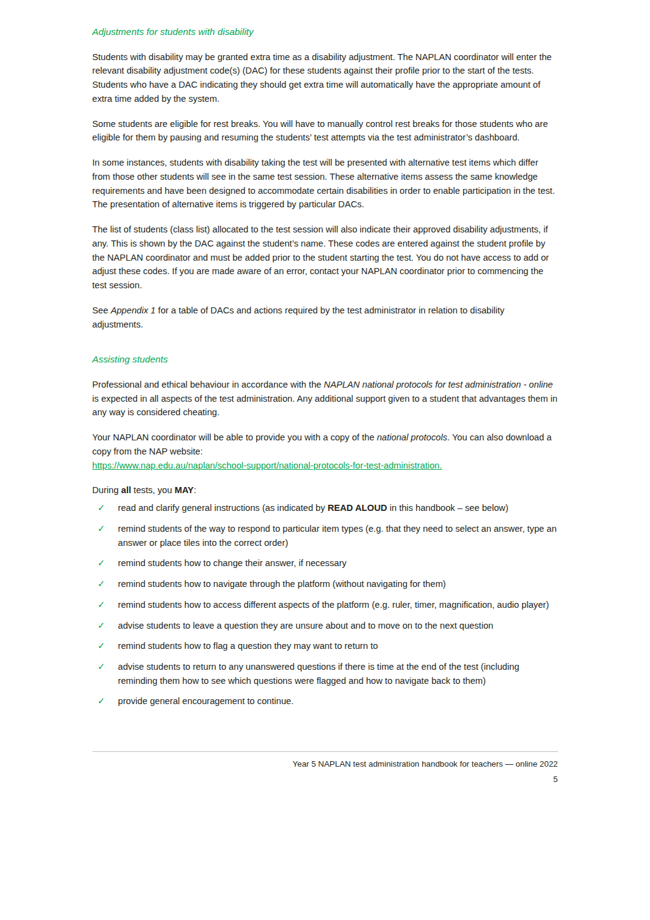Adjustments for students with disability
Students with disability may be granted extra time as a disability adjustment. The NAPLAN coordinator will enter the relevant disability adjustment code(s) (DAC) for these students against their profile prior to the start of the tests. Students who have a DAC indicating they should get extra time will automatically have the appropriate amount of extra time added by the system.
Some students are eligible for rest breaks. You will have to manually control rest breaks for those students who are eligible for them by pausing and resuming the students’ test attempts via the test administrator’s dashboard.
In some instances, students with disability taking the test will be presented with alternative test items which differ from those other students will see in the same test session. These alternative items assess the same knowledge requirements and have been designed to accommodate certain disabilities in order to enable participation in the test. The presentation of alternative items is triggered by particular DACs.
The list of students (class list) allocated to the test session will also indicate their approved disability adjustments, if any. This is shown by the DAC against the student’s name. These codes are entered against the student profile by the NAPLAN coordinator and must be added prior to the student starting the test. You do not have access to add or adjust these codes. If you are made aware of an error, contact your NAPLAN coordinator prior to commencing the test session.
See Appendix 1 for a table of DACs and actions required by the test administrator in relation to disability adjustments.
Assisting students
Professional and ethical behaviour in accordance with the NAPLAN national protocols for test administration - online is expected in all aspects of the test administration. Any additional support given to a student that advantages them in any way is considered cheating.
Your NAPLAN coordinator will be able to provide you with a copy of the national protocols. You can also download a copy from the NAP website:
https://www.nap.edu.au/naplan/school-support/national-protocols-for-test-administration.
During all tests, you MAY:
read and clarify general instructions (as indicated by READ ALOUD in this handbook – see below)
remind students of the way to respond to particular item types (e.g. that they need to select an answer, type an answer or place tiles into the correct order)
remind students how to change their answer, if necessary
remind students how to navigate through the platform (without navigating for them)
remind students how to access different aspects of the platform (e.g. ruler, timer, magnification, audio player)
advise students to leave a question they are unsure about and to move on to the next question
remind students how to flag a question they may want to return to
advise students to return to any unanswered questions if there is time at the end of the test (including reminding them how to see which questions were flagged and how to navigate back to them)
provide general encouragement to continue.
Year 5 NAPLAN test administration handbook for teachers — online 2022 5